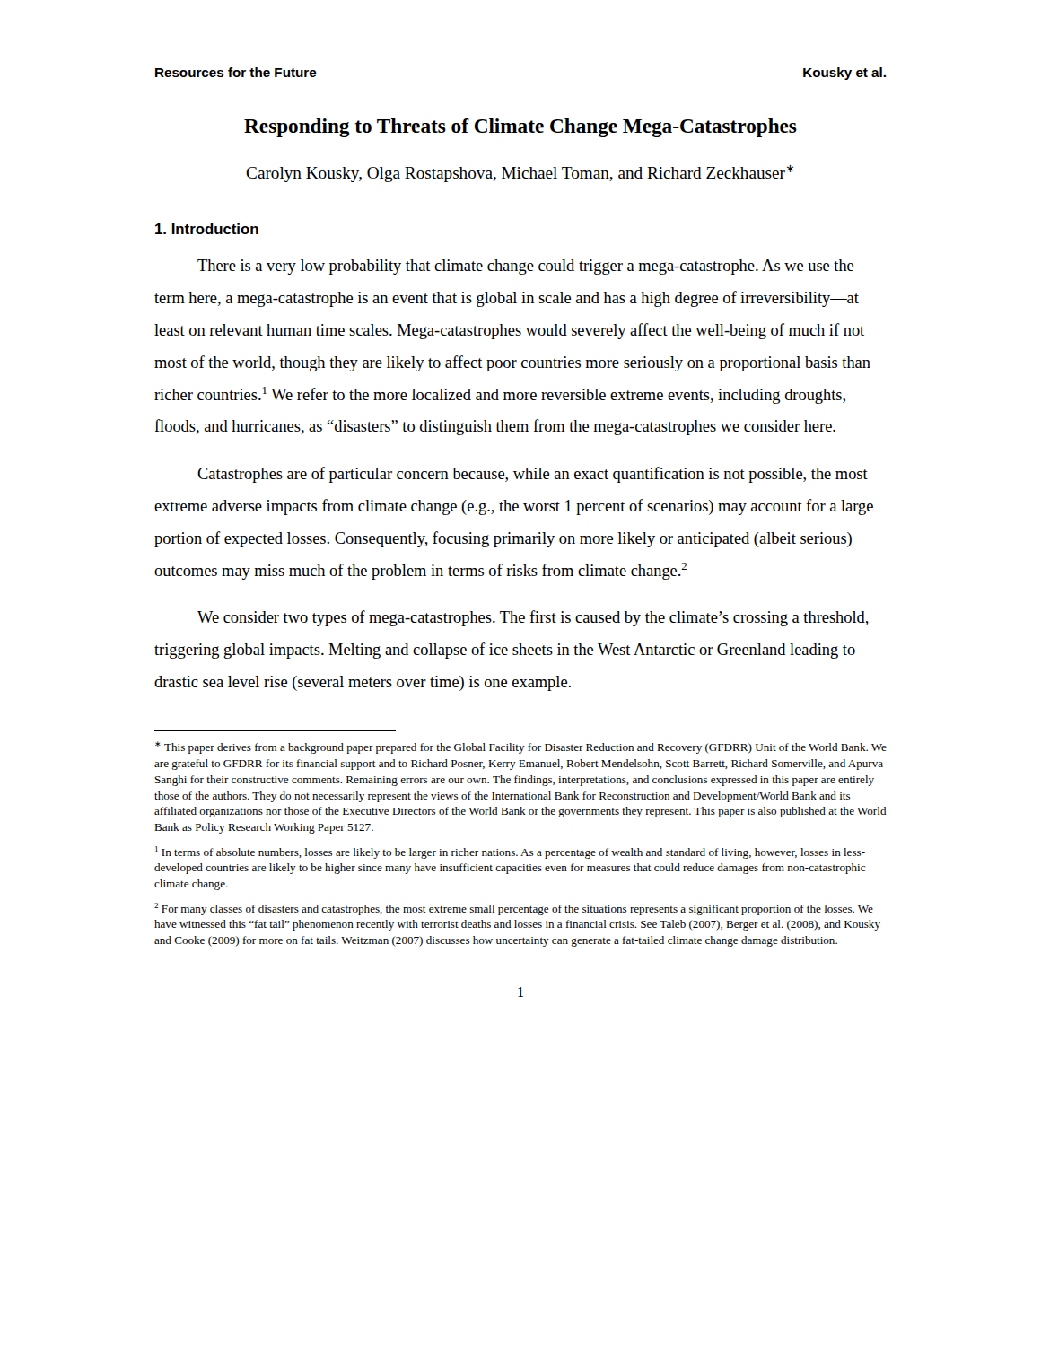Resources for the Future Kousky et al.
Responding to Threats of Climate Change Mega-Catastrophes
Carolyn Kousky, Olga Rostapshova, Michael Toman, and Richard Zeckhauser∗
1. Introduction
There is a very low probability that climate change could trigger a mega-catastrophe. As we use the term here, a mega-catastrophe is an event that is global in scale and has a high degree of irreversibility—at least on relevant human time scales. Mega-catastrophes would severely affect the well-being of much if not most of the world, though they are likely to affect poor countries more seriously on a proportional basis than richer countries.1 We refer to the more localized and more reversible extreme events, including droughts, floods, and hurricanes, as “disasters” to distinguish them from the mega-catastrophes we consider here.
Catastrophes are of particular concern because, while an exact quantification is not possible, the most extreme adverse impacts from climate change (e.g., the worst 1 percent of scenarios) may account for a large portion of expected losses. Consequently, focusing primarily on more likely or anticipated (albeit serious) outcomes may miss much of the problem in terms of risks from climate change.2
We consider two types of mega-catastrophes. The first is caused by the climate’s crossing a threshold, triggering global impacts. Melting and collapse of ice sheets in the West Antarctic or Greenland leading to drastic sea level rise (several meters over time) is one example.
∗ This paper derives from a background paper prepared for the Global Facility for Disaster Reduction and Recovery (GFDRR) Unit of the World Bank. We are grateful to GFDRR for its financial support and to Richard Posner, Kerry Emanuel, Robert Mendelsohn, Scott Barrett, Richard Somerville, and Apurva Sanghi for their constructive comments. Remaining errors are our own. The findings, interpretations, and conclusions expressed in this paper are entirely those of the authors. They do not necessarily represent the views of the International Bank for Reconstruction and Development/World Bank and its affiliated organizations nor those of the Executive Directors of the World Bank or the governments they represent. This paper is also published at the World Bank as Policy Research Working Paper 5127.
1 In terms of absolute numbers, losses are likely to be larger in richer nations. As a percentage of wealth and standard of living, however, losses in less-developed countries are likely to be higher since many have insufficient capacities even for measures that could reduce damages from non-catastrophic climate change.
2 For many classes of disasters and catastrophes, the most extreme small percentage of the situations represents a significant proportion of the losses. We have witnessed this “fat tail” phenomenon recently with terrorist deaths and losses in a financial crisis. See Taleb (2007), Berger et al. (2008), and Kousky and Cooke (2009) for more on fat tails. Weitzman (2007) discusses how uncertainty can generate a fat-tailed climate change damage distribution.
1